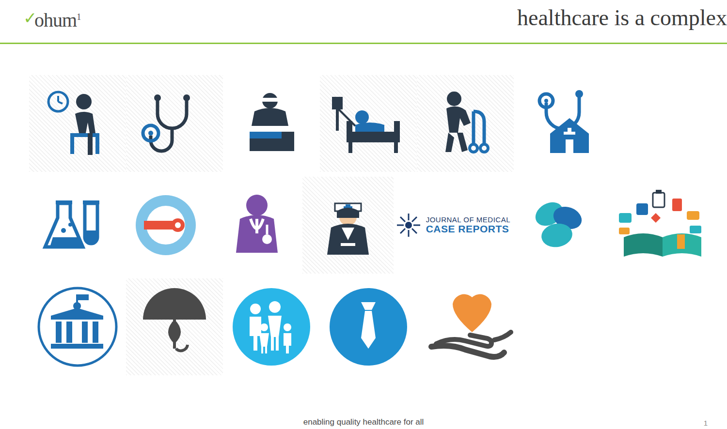✓ohum1
healthcare is a complex
JOURNAL OF MEDICAL
CASE REPORTS
enabling quality healthcare for all
1